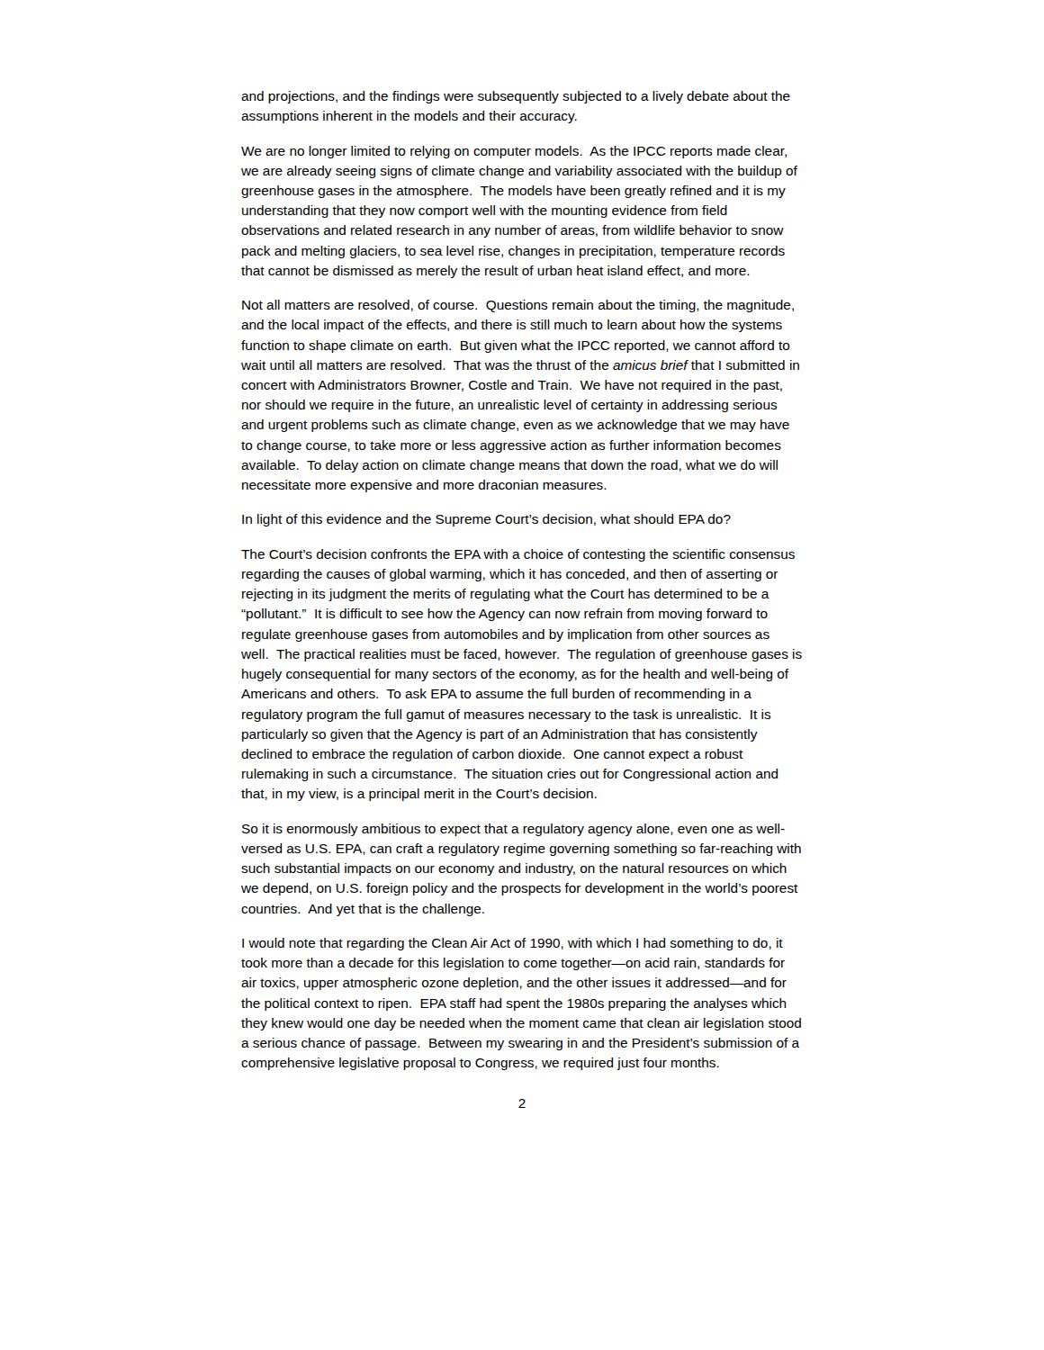and projections, and the findings were subsequently subjected to a lively debate about the assumptions inherent in the models and their accuracy.
We are no longer limited to relying on computer models. As the IPCC reports made clear, we are already seeing signs of climate change and variability associated with the buildup of greenhouse gases in the atmosphere. The models have been greatly refined and it is my understanding that they now comport well with the mounting evidence from field observations and related research in any number of areas, from wildlife behavior to snow pack and melting glaciers, to sea level rise, changes in precipitation, temperature records that cannot be dismissed as merely the result of urban heat island effect, and more.
Not all matters are resolved, of course. Questions remain about the timing, the magnitude, and the local impact of the effects, and there is still much to learn about how the systems function to shape climate on earth. But given what the IPCC reported, we cannot afford to wait until all matters are resolved. That was the thrust of the amicus brief that I submitted in concert with Administrators Browner, Costle and Train. We have not required in the past, nor should we require in the future, an unrealistic level of certainty in addressing serious and urgent problems such as climate change, even as we acknowledge that we may have to change course, to take more or less aggressive action as further information becomes available. To delay action on climate change means that down the road, what we do will necessitate more expensive and more draconian measures.
In light of this evidence and the Supreme Court’s decision, what should EPA do?
The Court’s decision confronts the EPA with a choice of contesting the scientific consensus regarding the causes of global warming, which it has conceded, and then of asserting or rejecting in its judgment the merits of regulating what the Court has determined to be a “pollutant.” It is difficult to see how the Agency can now refrain from moving forward to regulate greenhouse gases from automobiles and by implication from other sources as well. The practical realities must be faced, however. The regulation of greenhouse gases is hugely consequential for many sectors of the economy, as for the health and well-being of Americans and others. To ask EPA to assume the full burden of recommending in a regulatory program the full gamut of measures necessary to the task is unrealistic. It is particularly so given that the Agency is part of an Administration that has consistently declined to embrace the regulation of carbon dioxide. One cannot expect a robust rulemaking in such a circumstance. The situation cries out for Congressional action and that, in my view, is a principal merit in the Court’s decision.
So it is enormously ambitious to expect that a regulatory agency alone, even one as well-versed as U.S. EPA, can craft a regulatory regime governing something so far-reaching with such substantial impacts on our economy and industry, on the natural resources on which we depend, on U.S. foreign policy and the prospects for development in the world’s poorest countries. And yet that is the challenge.
I would note that regarding the Clean Air Act of 1990, with which I had something to do, it took more than a decade for this legislation to come together—on acid rain, standards for air toxics, upper atmospheric ozone depletion, and the other issues it addressed—and for the political context to ripen. EPA staff had spent the 1980s preparing the analyses which they knew would one day be needed when the moment came that clean air legislation stood a serious chance of passage. Between my swearing in and the President’s submission of a comprehensive legislative proposal to Congress, we required just four months.
2